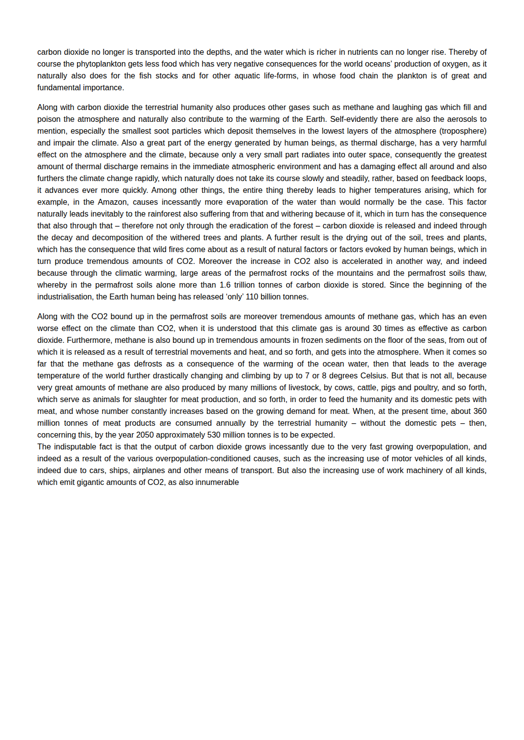carbon dioxide no longer is transported into the depths, and the water which is richer in nutrients can no longer rise. Thereby of course the phytoplankton gets less food which has very negative consequences for the world oceans’ production of oxygen, as it naturally also does for the fish stocks and for other aquatic life-forms, in whose food chain the plankton is of great and fundamental importance.
Along with carbon dioxide the terrestrial humanity also produces other gases such as methane and laughing gas which fill and poison the atmosphere and naturally also contribute to the warming of the Earth. Self-evidently there are also the aerosols to mention, especially the smallest soot particles which deposit themselves in the lowest layers of the atmosphere (troposphere) and impair the climate. Also a great part of the energy generated by human beings, as thermal discharge, has a very harmful effect on the atmosphere and the climate, because only a very small part radiates into outer space, consequently the greatest amount of thermal discharge remains in the immediate atmospheric environment and has a damaging effect all around and also furthers the climate change rapidly, which naturally does not take its course slowly and steadily, rather, based on feedback loops, it advances ever more quickly. Among other things, the entire thing thereby leads to higher temperatures arising, which for example, in the Amazon, causes incessantly more evaporation of the water than would normally be the case. This factor naturally leads inevitably to the rainforest also suffering from that and withering because of it, which in turn has the consequence that also through that – therefore not only through the eradication of the forest – carbon dioxide is released and indeed through the decay and decomposition of the withered trees and plants. A further result is the drying out of the soil, trees and plants, which has the consequence that wild fires come about as a result of natural factors or factors evoked by human beings, which in turn produce tremendous amounts of CO2. Moreover the increase in CO2 also is accelerated in another way, and indeed because through the climatic warming, large areas of the permafrost rocks of the mountains and the permafrost soils thaw, whereby in the permafrost soils alone more than 1.6 trillion tonnes of carbon dioxide is stored. Since the beginning of the industrialisation, the Earth human being has released ‘only’ 110 billion tonnes.
Along with the CO2 bound up in the permafrost soils are moreover tremendous amounts of methane gas, which has an even worse effect on the climate than CO2, when it is understood that this climate gas is around 30 times as effective as carbon dioxide. Furthermore, methane is also bound up in tremendous amounts in frozen sediments on the floor of the seas, from out of which it is released as a result of terrestrial movements and heat, and so forth, and gets into the atmosphere. When it comes so far that the methane gas defrosts as a consequence of the warming of the ocean water, then that leads to the average temperature of the world further drastically changing and climbing by up to 7 or 8 degrees Celsius. But that is not all, because very great amounts of methane are also produced by many millions of livestock, by cows, cattle, pigs and poultry, and so forth, which serve as animals for slaughter for meat production, and so forth, in order to feed the humanity and its domestic pets with meat, and whose number constantly increases based on the growing demand for meat. When, at the present time, about 360 million tonnes of meat products are consumed annually by the terrestrial humanity – without the domestic pets – then, concerning this, by the year 2050 approximately 530 million tonnes is to be expected.
The indisputable fact is that the output of carbon dioxide grows incessantly due to the very fast growing overpopulation, and indeed as a result of the various overpopulation-conditioned causes, such as the increasing use of motor vehicles of all kinds, indeed due to cars, ships, airplanes and other means of transport. But also the increasing use of work machinery of all kinds, which emit gigantic amounts of CO2, as also innumerable